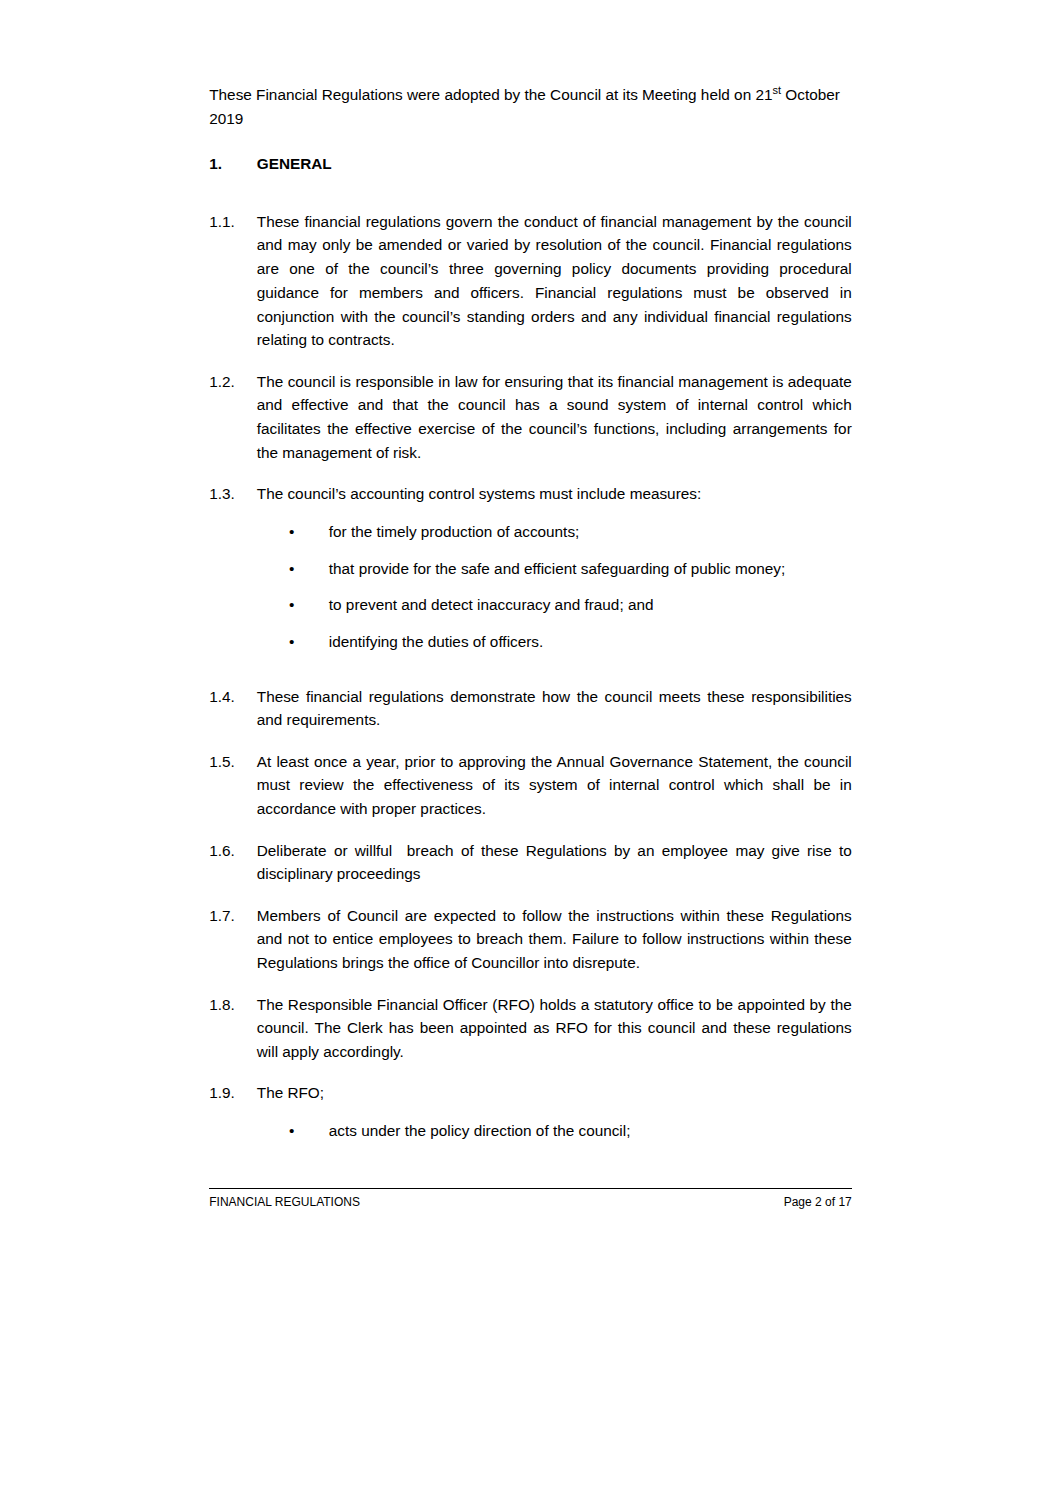These Financial Regulations were adopted by the Council at its Meeting held on 21st October 2019
1. GENERAL
1.1. These financial regulations govern the conduct of financial management by the council and may only be amended or varied by resolution of the council. Financial regulations are one of the council’s three governing policy documents providing procedural guidance for members and officers. Financial regulations must be observed in conjunction with the council’s standing orders and any individual financial regulations relating to contracts.
1.2. The council is responsible in law for ensuring that its financial management is adequate and effective and that the council has a sound system of internal control which facilitates the effective exercise of the council’s functions, including arrangements for the management of risk.
1.3. The council’s accounting control systems must include measures:
for the timely production of accounts;
that provide for the safe and efficient safeguarding of public money;
to prevent and detect inaccuracy and fraud; and
identifying the duties of officers.
1.4. These financial regulations demonstrate how the council meets these responsibilities and requirements.
1.5. At least once a year, prior to approving the Annual Governance Statement, the council must review the effectiveness of its system of internal control which shall be in accordance with proper practices.
1.6. Deliberate or willful breach of these Regulations by an employee may give rise to disciplinary proceedings
1.7. Members of Council are expected to follow the instructions within these Regulations and not to entice employees to breach them. Failure to follow instructions within these Regulations brings the office of Councillor into disrepute.
1.8. The Responsible Financial Officer (RFO) holds a statutory office to be appointed by the council. The Clerk has been appointed as RFO for this council and these regulations will apply accordingly.
1.9. The RFO;
acts under the policy direction of the council;
FINANCIAL REGULATIONS Page 2 of 17